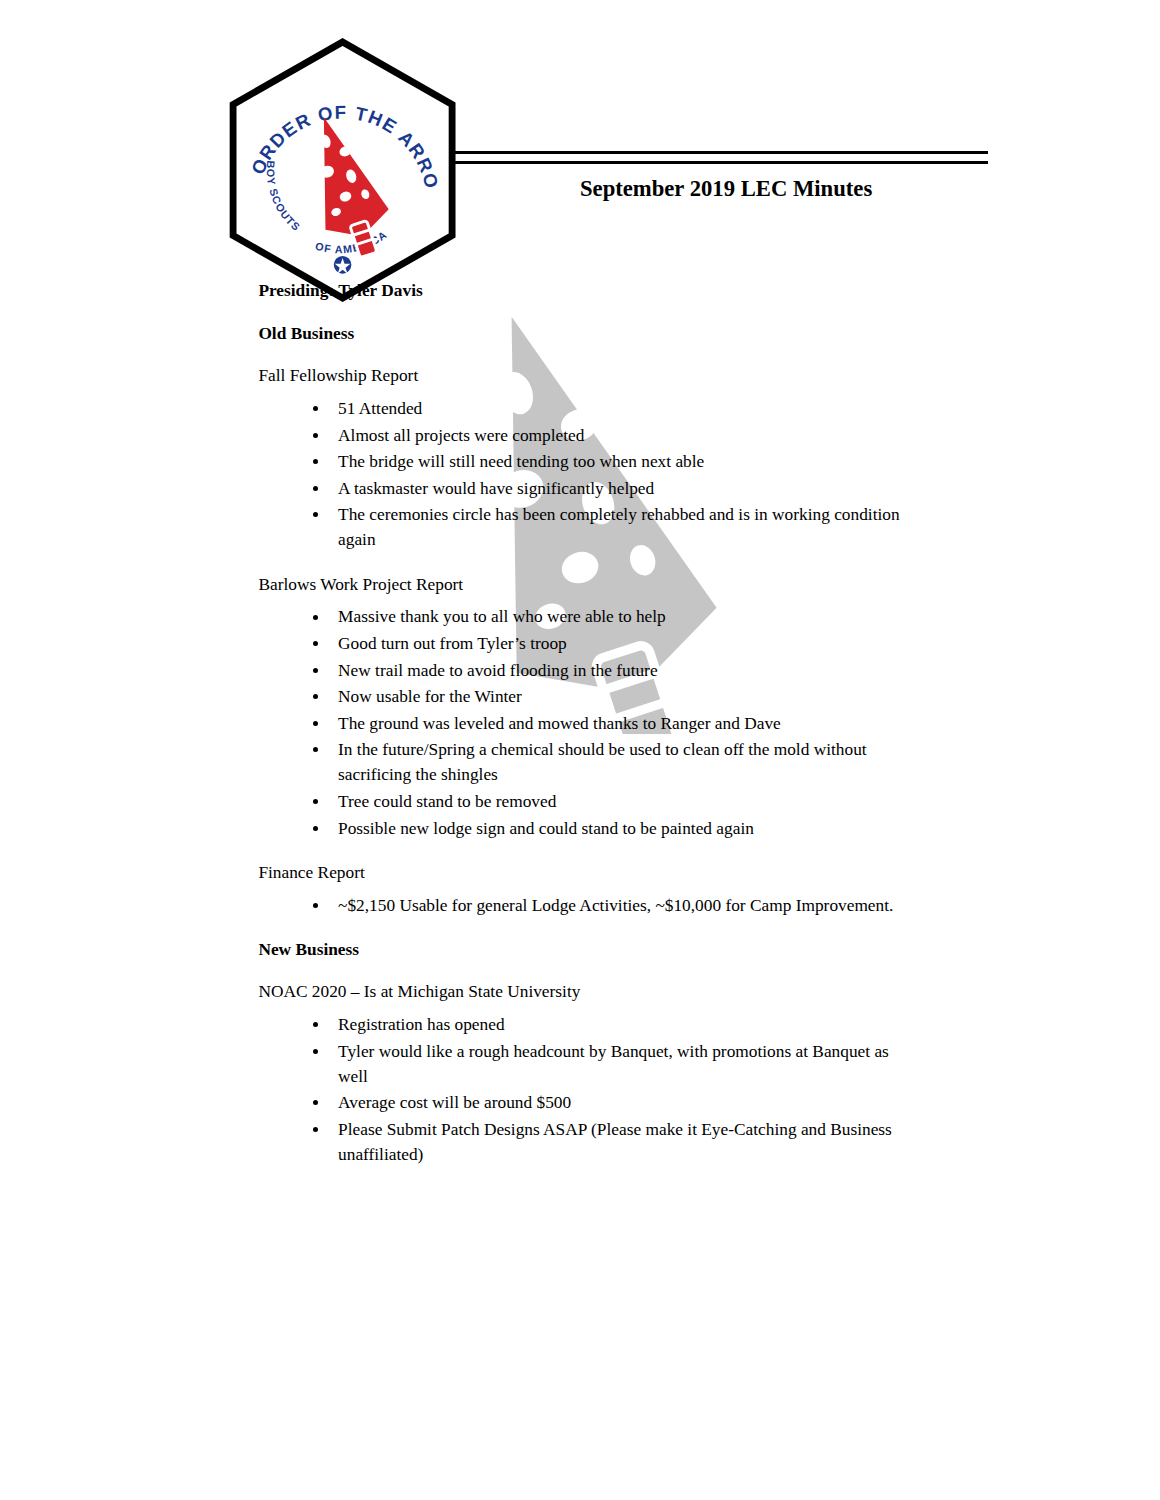ORDER OF THE ARROW BOY SCOUTS OF AMERICA
September 2019 LEC Minutes
Presiding: Tyler Davis
Old Business
Fall Fellowship Report
51 Attended
Almost all projects were completed
The bridge will still need tending too when next able
A taskmaster would have significantly helped
The ceremonies circle has been completely rehabbed and is in working condition again
Barlows Work Project Report
Massive thank you to all who were able to help
Good turn out from Tyler’s troop
New trail made to avoid flooding in the future
Now usable for the Winter
The ground was leveled and mowed thanks to Ranger and Dave
In the future/Spring a chemical should be used to clean off the mold without sacrificing the shingles
Tree could stand to be removed
Possible new lodge sign and could stand to be painted again
Finance Report
~$2,150 Usable for general Lodge Activities, ~$10,000 for Camp Improvement.
New Business
NOAC 2020 – Is at Michigan State University
Registration has opened
Tyler would like a rough headcount by Banquet, with promotions at Banquet as well
Average cost will be around $500
Please Submit Patch Designs ASAP (Please make it Eye-Catching and Business unaffiliated)